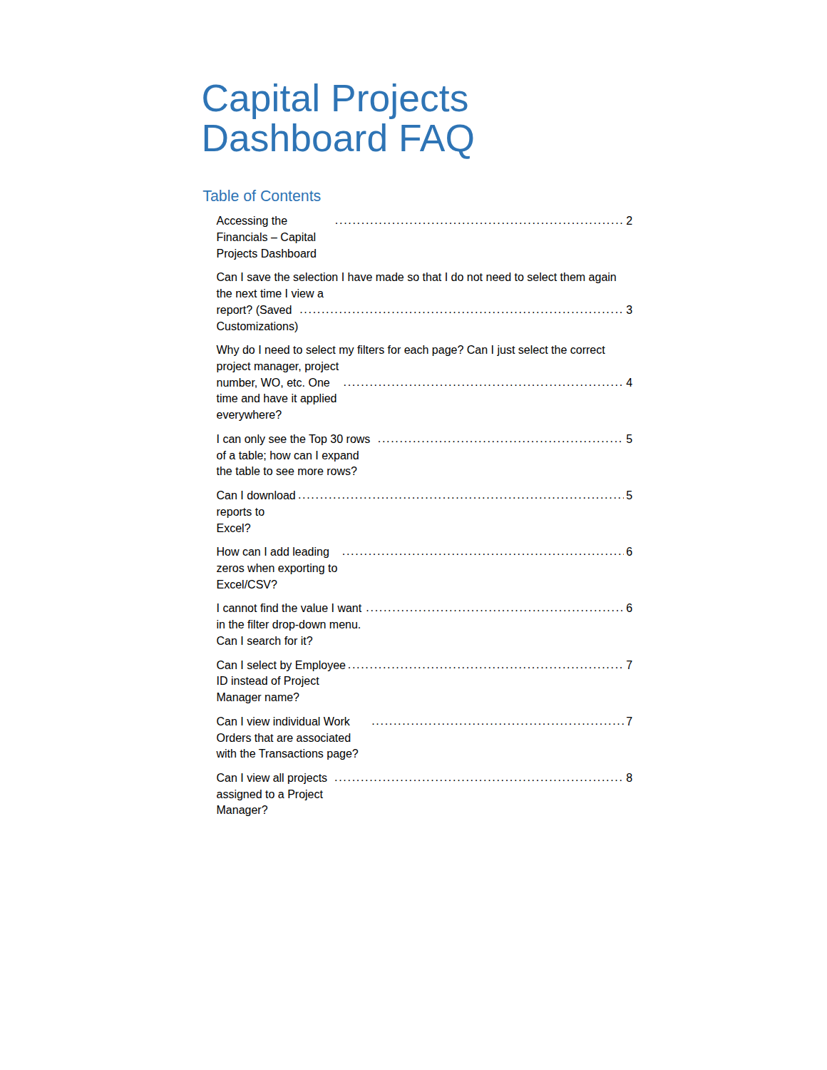Capital Projects Dashboard FAQ
Table of Contents
Accessing the Financials – Capital Projects Dashboard ............................................................................................................................................................ 2
Can I save the selection I have made so that I do not need to select them again the next time I view a
report? (Saved Customizations) ............................................................................................................................................................ 3
Why do I need to select my filters for each page? Can I just select the correct project manager, project
number, WO, etc. One time and have it applied everywhere? ............................................................................................................................................................ 4
I can only see the Top 30 rows of a table; how can I expand the table to see more rows? ............................................................................................................................................................ 5
Can I download reports to Excel? ............................................................................................................................................................ 5
How can I add leading zeros when exporting to Excel/CSV? ............................................................................................................................................................ 6
I cannot find the value I want in the filter drop-down menu. Can I search for it? ............................................................................................................................................................ 6
Can I select by Employee ID instead of Project Manager name? ............................................................................................................................................................ 7
Can I view individual Work Orders that are associated with the Transactions page? ............................................................................................................................................................ 7
Can I view all projects assigned to a Project Manager? ............................................................................................................................................................ 8